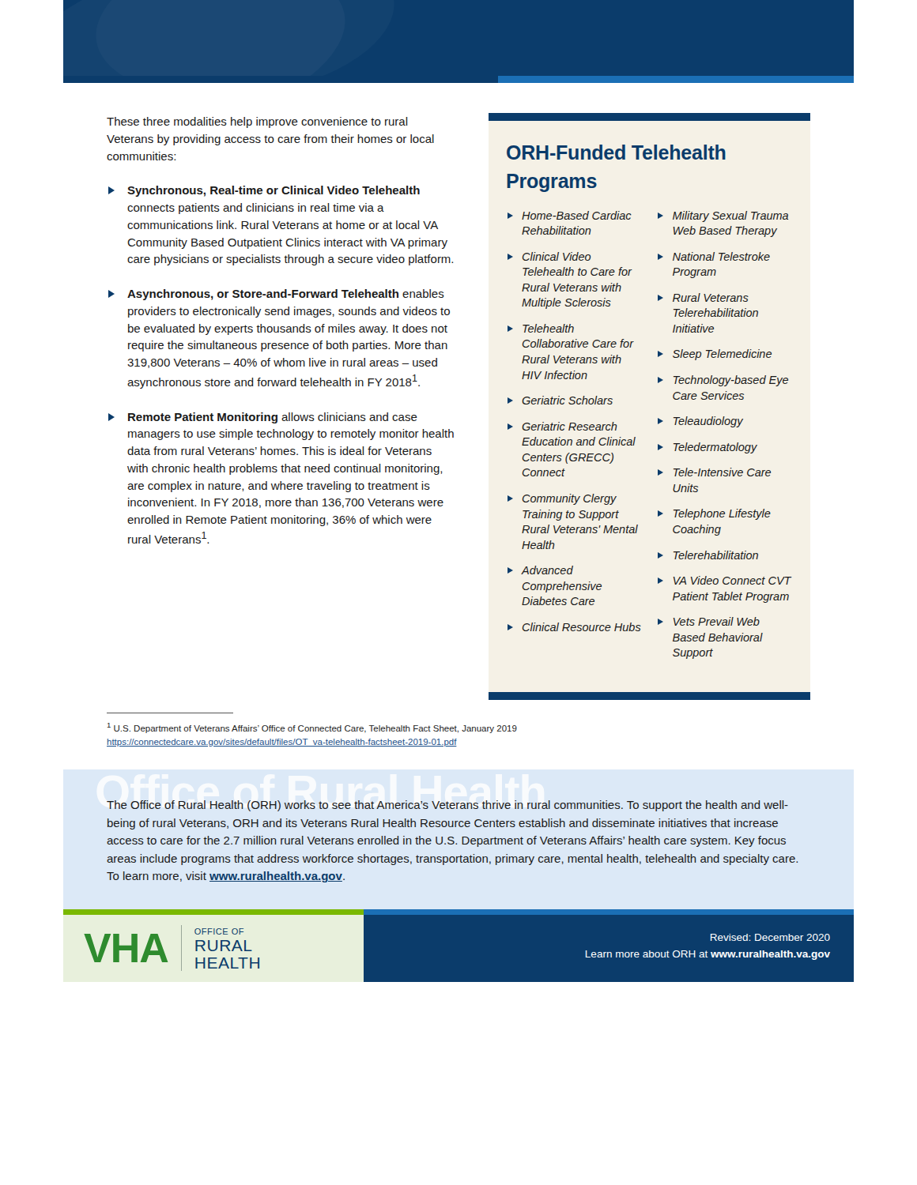These three modalities help improve convenience to rural Veterans by providing access to care from their homes or local communities:
Synchronous, Real-time or Clinical Video Telehealth connects patients and clinicians in real time via a communications link. Rural Veterans at home or at local VA Community Based Outpatient Clinics interact with VA primary care physicians or specialists through a secure video platform.
Asynchronous, or Store-and-Forward Telehealth enables providers to electronically send images, sounds and videos to be evaluated by experts thousands of miles away. It does not require the simultaneous presence of both parties. More than 319,800 Veterans – 40% of whom live in rural areas – used asynchronous store and forward telehealth in FY 20181.
Remote Patient Monitoring allows clinicians and case managers to use simple technology to remotely monitor health data from rural Veterans’ homes. This is ideal for Veterans with chronic health problems that need continual monitoring, are complex in nature, and where traveling to treatment is inconvenient. In FY 2018, more than 136,700 Veterans were enrolled in Remote Patient monitoring, 36% of which were rural Veterans1.
ORH-Funded Telehealth Programs
Home-Based Cardiac Rehabilitation
Clinical Video Telehealth to Care for Rural Veterans with Multiple Sclerosis
Telehealth Collaborative Care for Rural Veterans with HIV Infection
Geriatric Scholars
Geriatric Research Education and Clinical Centers (GRECC) Connect
Community Clergy Training to Support Rural Veterans' Mental Health
Advanced Comprehensive Diabetes Care
Clinical Resource Hubs
Military Sexual Trauma Web Based Therapy
National Telestroke Program
Rural Veterans Telerehabilitation Initiative
Sleep Telemedicine
Technology-based Eye Care Services
Teleaudiology
Teledermatology
Tele-Intensive Care Units
Telephone Lifestyle Coaching
Telerehabilitation
VA Video Connect CVT Patient Tablet Program
Vets Prevail Web Based Behavioral Support
1 U.S. Department of Veterans Affairs’ Office of Connected Care, Telehealth Fact Sheet, January 2019
https://connectedcare.va.gov/sites/default/files/OT_va-telehealth-factsheet-2019-01.pdf
Office of Rural Health
The Office of Rural Health (ORH) works to see that America’s Veterans thrive in rural communities. To support the health and well-being of rural Veterans, ORH and its Veterans Rural Health Resource Centers establish and disseminate initiatives that increase access to care for the 2.7 million rural Veterans enrolled in the U.S. Department of Veterans Affairs’ health care system. Key focus areas include programs that address workforce shortages, transportation, primary care, mental health, telehealth and specialty care. To learn more, visit www.ruralhealth.va.gov.
VHA OFFICE OF
RURAL
HEALTH
Revised: December 2020
Learn more about ORH at www.ruralhealth.va.gov